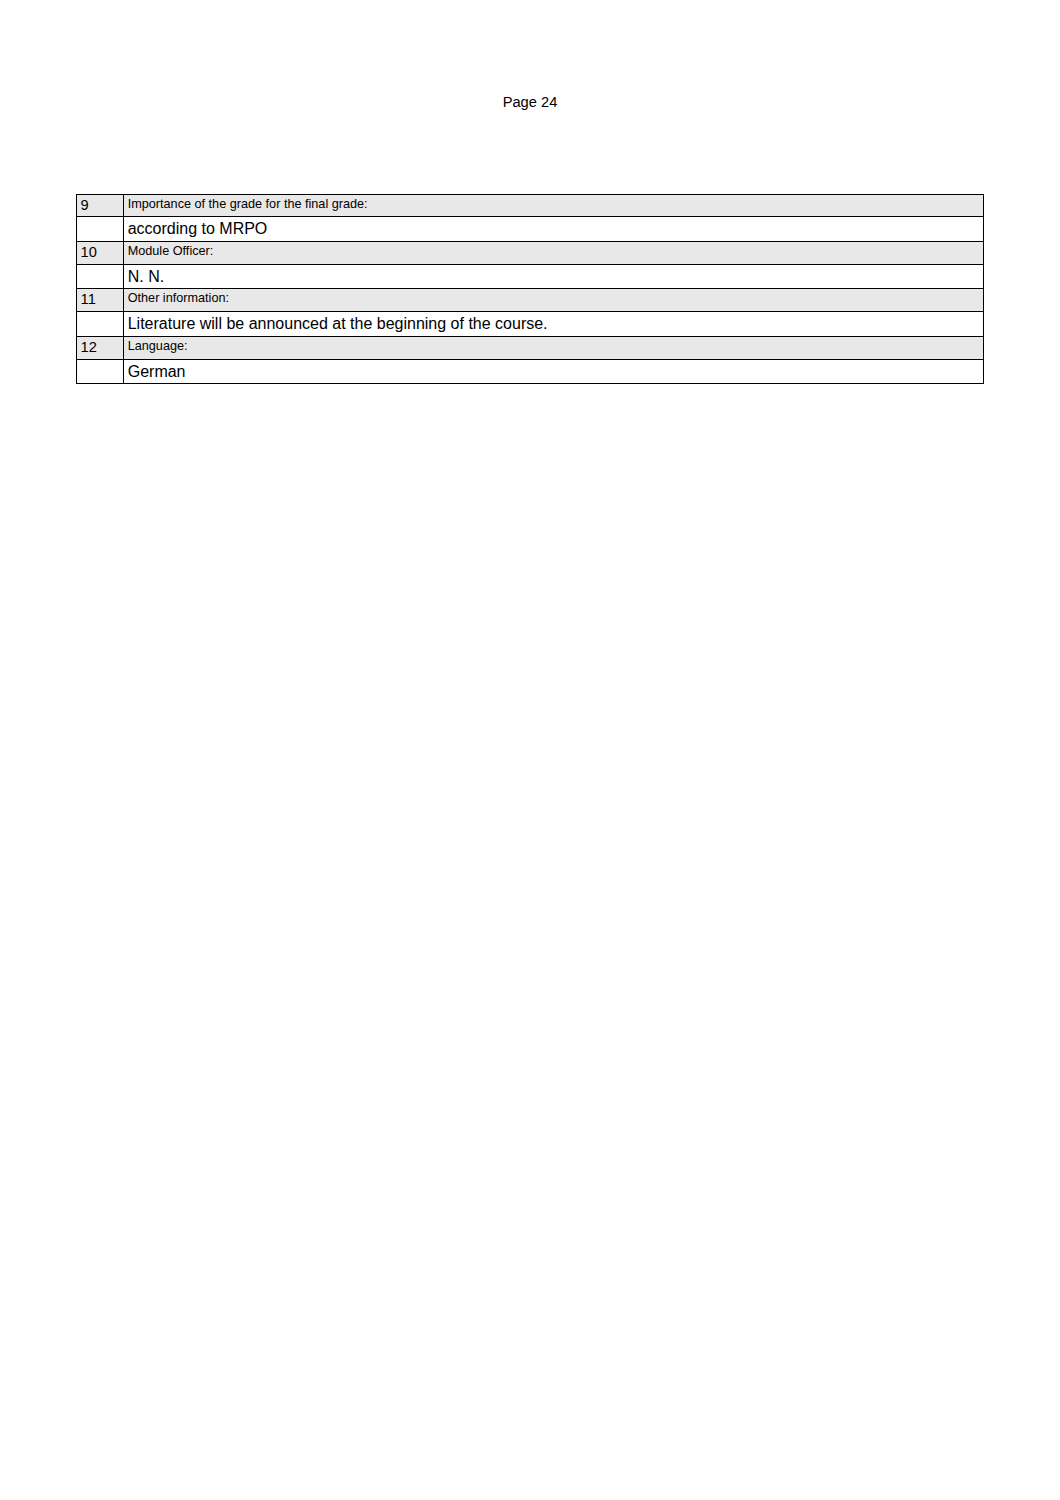Page 24
| 9 | Importance of the grade for the final grade: |
| | according to MRPO |
| 10 | Module Officer: |
| | N. N. |
| 11 | Other information: |
| | Literature will be announced at the beginning of the course. |
| 12 | Language: |
| | German |